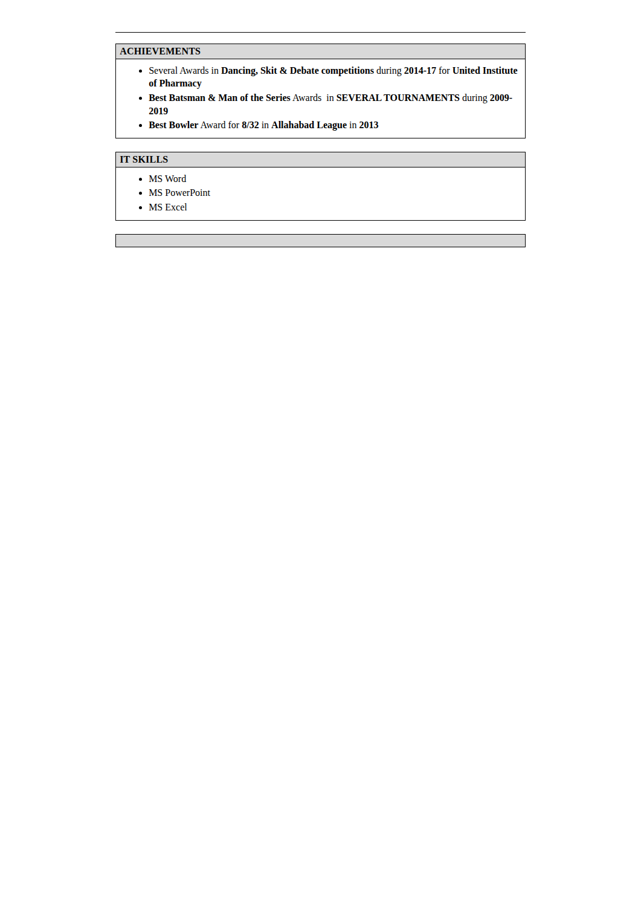ACHIEVEMENTS
Several Awards in Dancing, Skit & Debate competitions during 2014-17 for United Institute of Pharmacy
Best Batsman & Man of the Series Awards in SEVERAL TOURNAMENTS during 2009-2019
Best Bowler Award for 8/32 in Allahabad League in 2013
IT SKILLS
MS Word
MS PowerPoint
MS Excel